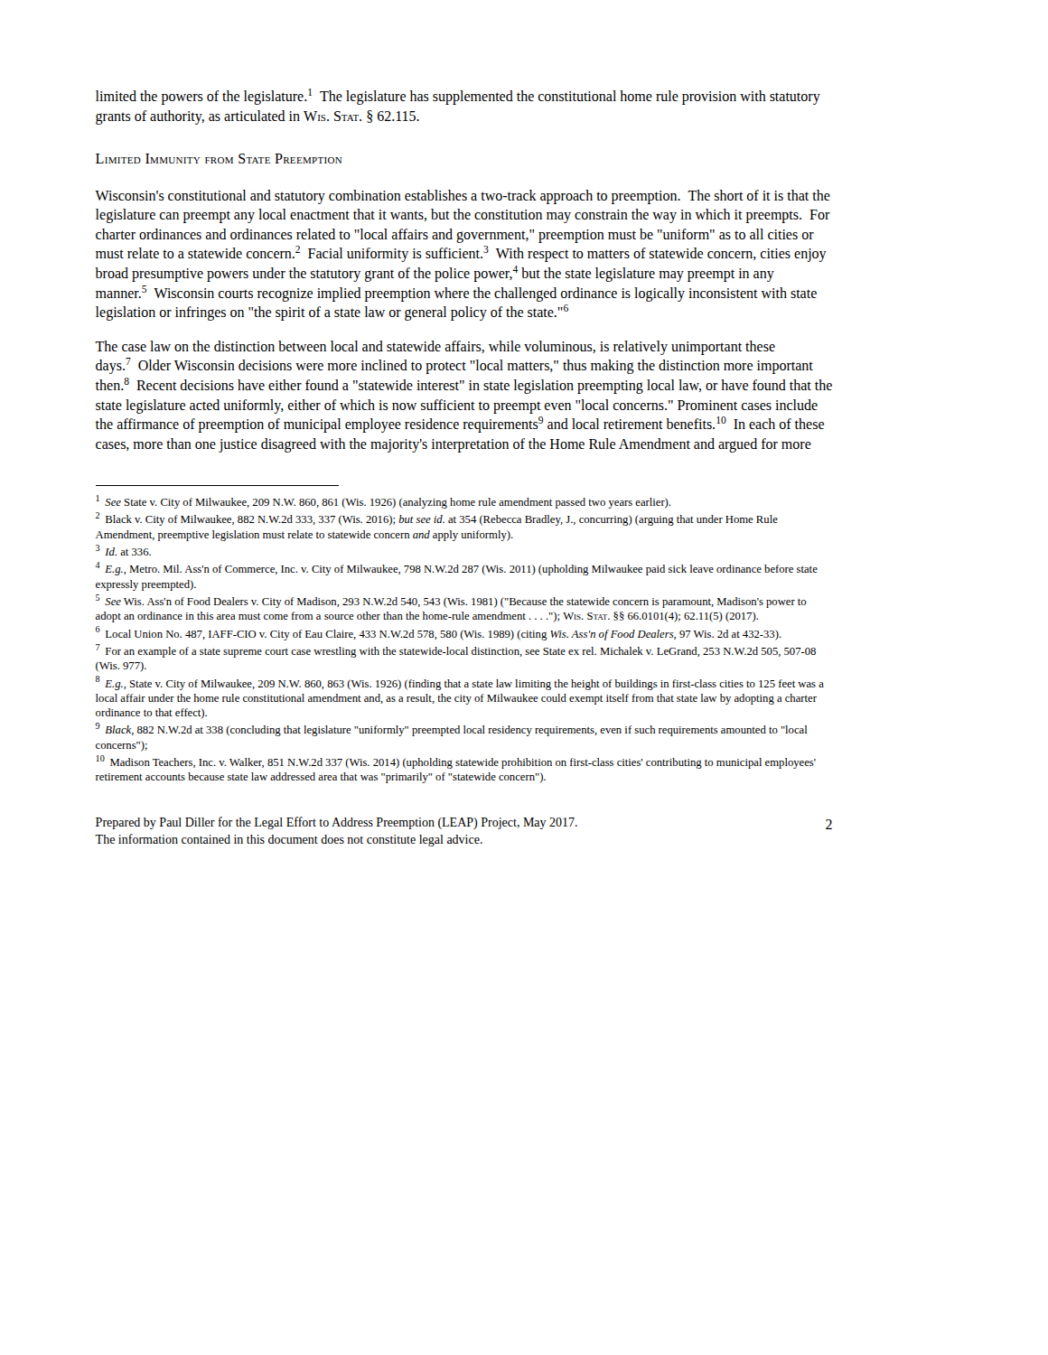limited the powers of the legislature.1 The legislature has supplemented the constitutional home rule provision with statutory grants of authority, as articulated in Wis. Stat. § 62.115.
Limited Immunity from State Preemption
Wisconsin's constitutional and statutory combination establishes a two-track approach to preemption. The short of it is that the legislature can preempt any local enactment that it wants, but the constitution may constrain the way in which it preempts. For charter ordinances and ordinances related to "local affairs and government," preemption must be "uniform" as to all cities or must relate to a statewide concern.2 Facial uniformity is sufficient.3 With respect to matters of statewide concern, cities enjoy broad presumptive powers under the statutory grant of the police power,4 but the state legislature may preempt in any manner.5 Wisconsin courts recognize implied preemption where the challenged ordinance is logically inconsistent with state legislation or infringes on "the spirit of a state law or general policy of the state."6
The case law on the distinction between local and statewide affairs, while voluminous, is relatively unimportant these days.7 Older Wisconsin decisions were more inclined to protect "local matters," thus making the distinction more important then.8 Recent decisions have either found a "statewide interest" in state legislation preempting local law, or have found that the state legislature acted uniformly, either of which is now sufficient to preempt even "local concerns." Prominent cases include the affirmance of preemption of municipal employee residence requirements9 and local retirement benefits.10 In each of these cases, more than one justice disagreed with the majority's interpretation of the Home Rule Amendment and argued for more
1 See State v. City of Milwaukee, 209 N.W. 860, 861 (Wis. 1926) (analyzing home rule amendment passed two years earlier).
2 Black v. City of Milwaukee, 882 N.W.2d 333, 337 (Wis. 2016); but see id. at 354 (Rebecca Bradley, J., concurring) (arguing that under Home Rule Amendment, preemptive legislation must relate to statewide concern and apply uniformly).
3 Id. at 336.
4 E.g., Metro. Mil. Ass'n of Commerce, Inc. v. City of Milwaukee, 798 N.W.2d 287 (Wis. 2011) (upholding Milwaukee paid sick leave ordinance before state expressly preempted).
5 See Wis. Ass'n of Food Dealers v. City of Madison, 293 N.W.2d 540, 543 (Wis. 1981) ("Because the statewide concern is paramount, Madison's power to adopt an ordinance in this area must come from a source other than the home-rule amendment . . . ."); Wis. Stat. §§ 66.0101(4); 62.11(5) (2017).
6 Local Union No. 487, IAFF-CIO v. City of Eau Claire, 433 N.W.2d 578, 580 (Wis. 1989) (citing Wis. Ass'n of Food Dealers, 97 Wis. 2d at 432-33).
7 For an example of a state supreme court case wrestling with the statewide-local distinction, see State ex rel. Michalek v. LeGrand, 253 N.W.2d 505, 507-08 (Wis. 977).
8 E.g., State v. City of Milwaukee, 209 N.W. 860, 863 (Wis. 1926) (finding that a state law limiting the height of buildings in first-class cities to 125 feet was a local affair under the home rule constitutional amendment and, as a result, the city of Milwaukee could exempt itself from that state law by adopting a charter ordinance to that effect).
9 Black, 882 N.W.2d at 338 (concluding that legislature "uniformly" preempted local residency requirements, even if such requirements amounted to "local concerns");
10 Madison Teachers, Inc. v. Walker, 851 N.W.2d 337 (Wis. 2014) (upholding statewide prohibition on first-class cities' contributing to municipal employees' retirement accounts because state law addressed area that was "primarily" of "statewide concern").
2 Prepared by Paul Diller for the Legal Effort to Address Preemption (LEAP) Project, May 2017.
The information contained in this document does not constitute legal advice.